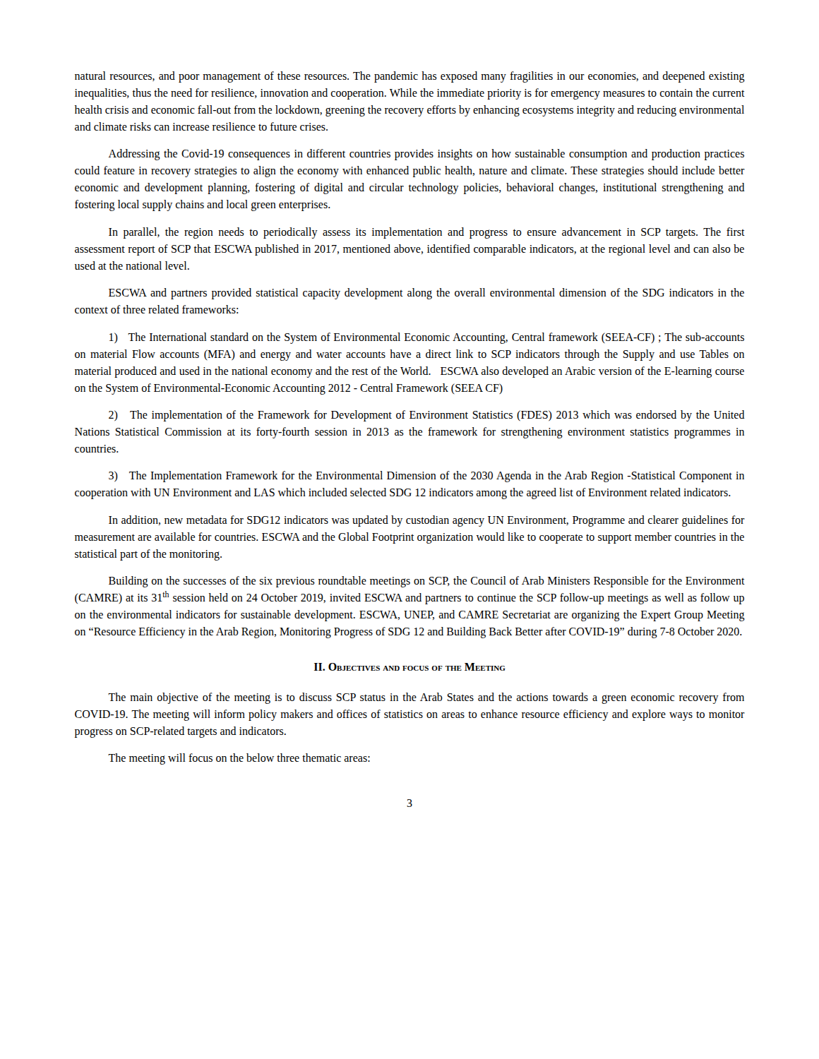natural resources, and poor management of these resources. The pandemic has exposed many fragilities in our economies, and deepened existing inequalities, thus the need for resilience, innovation and cooperation. While the immediate priority is for emergency measures to contain the current health crisis and economic fall-out from the lockdown, greening the recovery efforts by enhancing ecosystems integrity and reducing environmental and climate risks can increase resilience to future crises.
Addressing the Covid-19 consequences in different countries provides insights on how sustainable consumption and production practices could feature in recovery strategies to align the economy with enhanced public health, nature and climate. These strategies should include better economic and development planning, fostering of digital and circular technology policies, behavioral changes, institutional strengthening and fostering local supply chains and local green enterprises.
In parallel, the region needs to periodically assess its implementation and progress to ensure advancement in SCP targets. The first assessment report of SCP that ESCWA published in 2017, mentioned above, identified comparable indicators, at the regional level and can also be used at the national level.
ESCWA and partners provided statistical capacity development along the overall environmental dimension of the SDG indicators in the context of three related frameworks:
1) The International standard on the System of Environmental Economic Accounting, Central framework (SEEA-CF) ; The sub-accounts on material Flow accounts (MFA) and energy and water accounts have a direct link to SCP indicators through the Supply and use Tables on material produced and used in the national economy and the rest of the World. ESCWA also developed an Arabic version of the E-learning course on the System of Environmental-Economic Accounting 2012 - Central Framework (SEEA CF)
2) The implementation of the Framework for Development of Environment Statistics (FDES) 2013 which was endorsed by the United Nations Statistical Commission at its forty-fourth session in 2013 as the framework for strengthening environment statistics programmes in countries.
3) The Implementation Framework for the Environmental Dimension of the 2030 Agenda in the Arab Region -Statistical Component in cooperation with UN Environment and LAS which included selected SDG 12 indicators among the agreed list of Environment related indicators.
In addition, new metadata for SDG12 indicators was updated by custodian agency UN Environment, Programme and clearer guidelines for measurement are available for countries. ESCWA and the Global Footprint organization would like to cooperate to support member countries in the statistical part of the monitoring.
Building on the successes of the six previous roundtable meetings on SCP, the Council of Arab Ministers Responsible for the Environment (CAMRE) at its 31th session held on 24 October 2019, invited ESCWA and partners to continue the SCP follow-up meetings as well as follow up on the environmental indicators for sustainable development. ESCWA, UNEP, and CAMRE Secretariat are organizing the Expert Group Meeting on “Resource Efficiency in the Arab Region, Monitoring Progress of SDG 12 and Building Back Better after COVID-19” during 7-8 October 2020.
II. Objectives and focus of the Meeting
The main objective of the meeting is to discuss SCP status in the Arab States and the actions towards a green economic recovery from COVID-19. The meeting will inform policy makers and offices of statistics on areas to enhance resource efficiency and explore ways to monitor progress on SCP-related targets and indicators.
The meeting will focus on the below three thematic areas:
3